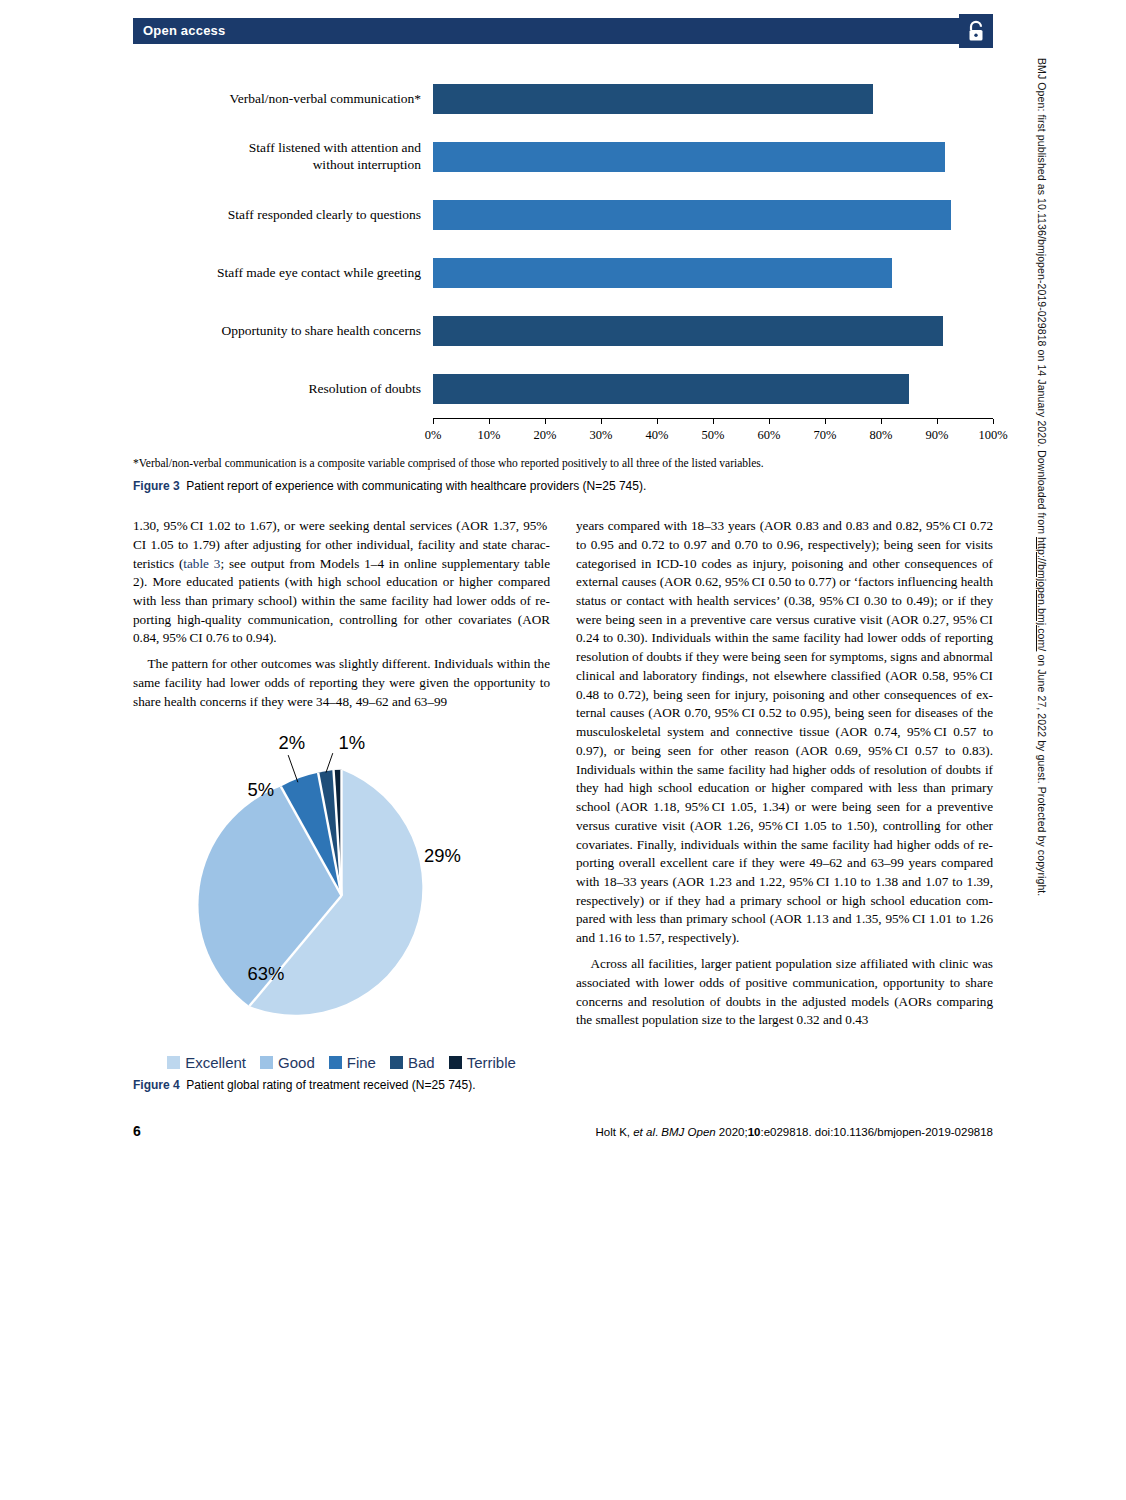Open access
BMJ Open: first published as 10.1136/bmjopen-2019-029818 on 14 January 2020. Downloaded from http://bmjopen.bmj.com/ on June 27, 2022 by guest. Protected by copyright.
Verbal/non-verbal communication*
Staff listened with attention and
without interruption
Staff responded clearly to questions
Staff made eye contact while greeting
Opportunity to share health concerns
Resolution of doubts
0%
10%
20%
30%
40%
50%
60%
70%
80%
90%
100%
*Verbal/non-verbal communication is a composite variable comprised of those who reported positively to all three of the listed variables.
Figure 3 Patient report of experience with communicating with healthcare providers (N=25 745).
1.30, 95% CI 1.02 to 1.67), or were seeking dental services (AOR 1.37, 95% CI 1.05 to 1.79) after adjusting for other individual, facility and state characteristics (table 3; see output from Models 1–4 in online supplementary table 2). More educated patients (with high school education or higher compared with less than primary school) within the same facility had lower odds of reporting high-quality communication, controlling for other covariates (AOR 0.84, 95% CI 0.76 to 0.94).
The pattern for other outcomes was slightly different. Individuals within the same facility had lower odds of reporting they were given the opportunity to share health concerns if they were 34–48, 49–62 and 63–99
Pie: center (215,175), r=130. Start at 12 o'clock, clockwise. Excellent 63%, Good 29%, Fine 5%, Bad 2%, Terrible 1% 2% 1% 5% 29% 63%
Excellent Good Fine Bad Terrible
Figure 4 Patient global rating of treatment received (N=25 745).
years compared with 18–33 years (AOR 0.83 and 0.83 and 0.82, 95% CI 0.72 to 0.95 and 0.72 to 0.97 and 0.70 to 0.96, respectively); being seen for visits categorised in ICD-10 codes as injury, poisoning and other consequences of external causes (AOR 0.62, 95% CI 0.50 to 0.77) or ‘factors influencing health status or contact with health services’ (0.38, 95% CI 0.30 to 0.49); or if they were being seen in a preventive care versus curative visit (AOR 0.27, 95% CI 0.24 to 0.30). Individuals within the same facility had lower odds of reporting resolution of doubts if they were being seen for symptoms, signs and abnormal clinical and laboratory findings, not elsewhere classified (AOR 0.58, 95% CI 0.48 to 0.72), being seen for injury, poisoning and other consequences of external causes (AOR 0.70, 95% CI 0.52 to 0.95), being seen for diseases of the musculoskeletal system and connective tissue (AOR 0.74, 95% CI 0.57 to 0.97), or being seen for other reason (AOR 0.69, 95% CI 0.57 to 0.83). Individuals within the same facility had higher odds of resolution of doubts if they had high school education or higher compared with less than primary school (AOR 1.18, 95% CI 1.05, 1.34) or were being seen for a preventive versus curative visit (AOR 1.26, 95% CI 1.05 to 1.50), controlling for other covariates. Finally, individuals within the same facility had higher odds of reporting overall excellent care if they were 49–62 and 63–99 years compared with 18–33 years (AOR 1.23 and 1.22, 95% CI 1.10 to 1.38 and 1.07 to 1.39, respectively) or if they had a primary school or high school education compared with less than primary school (AOR 1.13 and 1.35, 95% CI 1.01 to 1.26 and 1.16 to 1.57, respectively).
Across all facilities, larger patient population size affiliated with clinic was associated with lower odds of positive communication, opportunity to share concerns and resolution of doubts in the adjusted models (AORs comparing the smallest population size to the largest 0.32 and 0.43
6
Holt K, et al. BMJ Open 2020;10:e029818. doi:10.1136/bmjopen-2019-029818